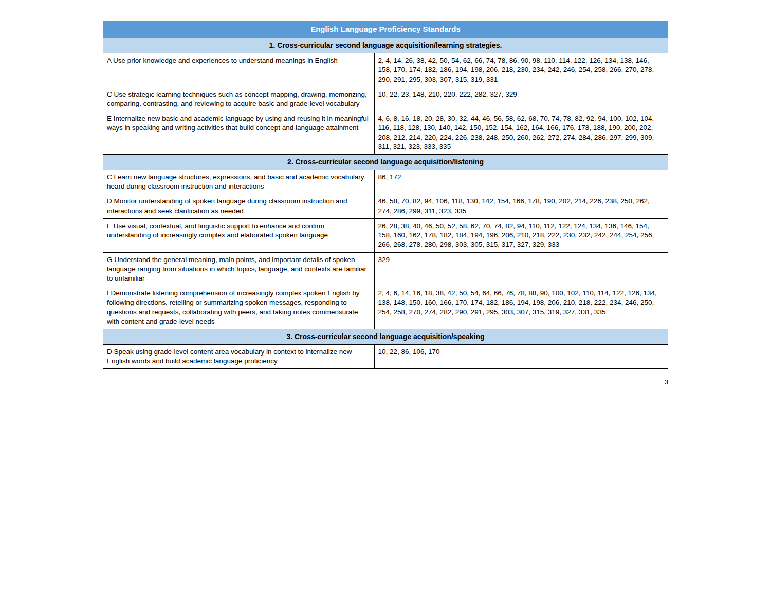| English Language Proficiency Standards |
| 1. Cross-curricular second language acquisition/learning strategies. |
| A Use prior knowledge and experiences to understand meanings in English | 2, 4, 14, 26, 38, 42, 50, 54, 62, 66, 74, 78, 86, 90, 98, 110, 114, 122, 126, 134, 138, 146, 158, 170, 174, 182, 186, 194, 198, 206, 218, 230, 234, 242, 246, 254, 258, 266, 270, 278, 290, 291, 295, 303, 307, 315, 319, 331 |
| C Use strategic learning techniques such as concept mapping, drawing, memorizing, comparing, contrasting, and reviewing to acquire basic and grade-level vocabulary | 10, 22, 23, 148, 210, 220, 222, 282, 327, 329 |
| E Internalize new basic and academic language by using and reusing it in meaningful ways in speaking and writing activities that build concept and language attainment | 4, 6, 8, 16, 18, 20, 28, 30, 32, 44, 46, 56, 58, 62, 68, 70, 74, 78, 82, 92, 94, 100, 102, 104, 116, 118, 128, 130, 140, 142, 150, 152, 154, 162, 164, 166, 176, 178, 188, 190, 200, 202, 208, 212, 214, 220, 224, 226, 238, 248, 250, 260, 262, 272, 274, 284, 286, 297, 299, 309, 311, 321, 323, 333, 335 |
| 2. Cross-curricular second language acquisition/listening |
| C Learn new language structures, expressions, and basic and academic vocabulary heard during classroom instruction and interactions | 86, 172 |
| D Monitor understanding of spoken language during classroom instruction and interactions and seek clarification as needed | 46, 58, 70, 82, 94, 106, 118, 130, 142, 154, 166, 178, 190, 202, 214, 226, 238, 250, 262, 274, 286, 299, 311, 323, 335 |
| E Use visual, contextual, and linguistic support to enhance and confirm understanding of increasingly complex and elaborated spoken language | 26, 28, 38, 40, 46, 50, 52, 58, 62, 70, 74, 82, 94, 110, 112, 122, 124, 134, 136, 146, 154, 158, 160, 162, 178, 182, 184, 194, 196, 206, 210, 218, 222, 230, 232, 242, 244, 254, 256, 266, 268, 278, 280, 298, 303, 305, 315, 317, 327, 329, 333 |
| G Understand the general meaning, main points, and important details of spoken language ranging from situations in which topics, language, and contexts are familiar to unfamiliar | 329 |
| I Demonstrate listening comprehension of increasingly complex spoken English by following directions, retelling or summarizing spoken messages, responding to questions and requests, collaborating with peers, and taking notes commensurate with content and grade-level needs | 2, 4, 6, 14, 16, 18, 38, 42, 50, 54, 64, 66, 76, 78, 88, 90, 100, 102, 110, 114, 122, 126, 134, 138, 148, 150, 160, 166, 170, 174, 182, 186, 194, 198, 206, 210, 218, 222, 234, 246, 250, 254, 258, 270, 274, 282, 290, 291, 295, 303, 307, 315, 319, 327, 331, 335 |
| 3. Cross-curricular second language acquisition/speaking |
| D Speak using grade-level content area vocabulary in context to internalize new English words and build academic language proficiency | 10, 22, 86, 106, 170 |
3